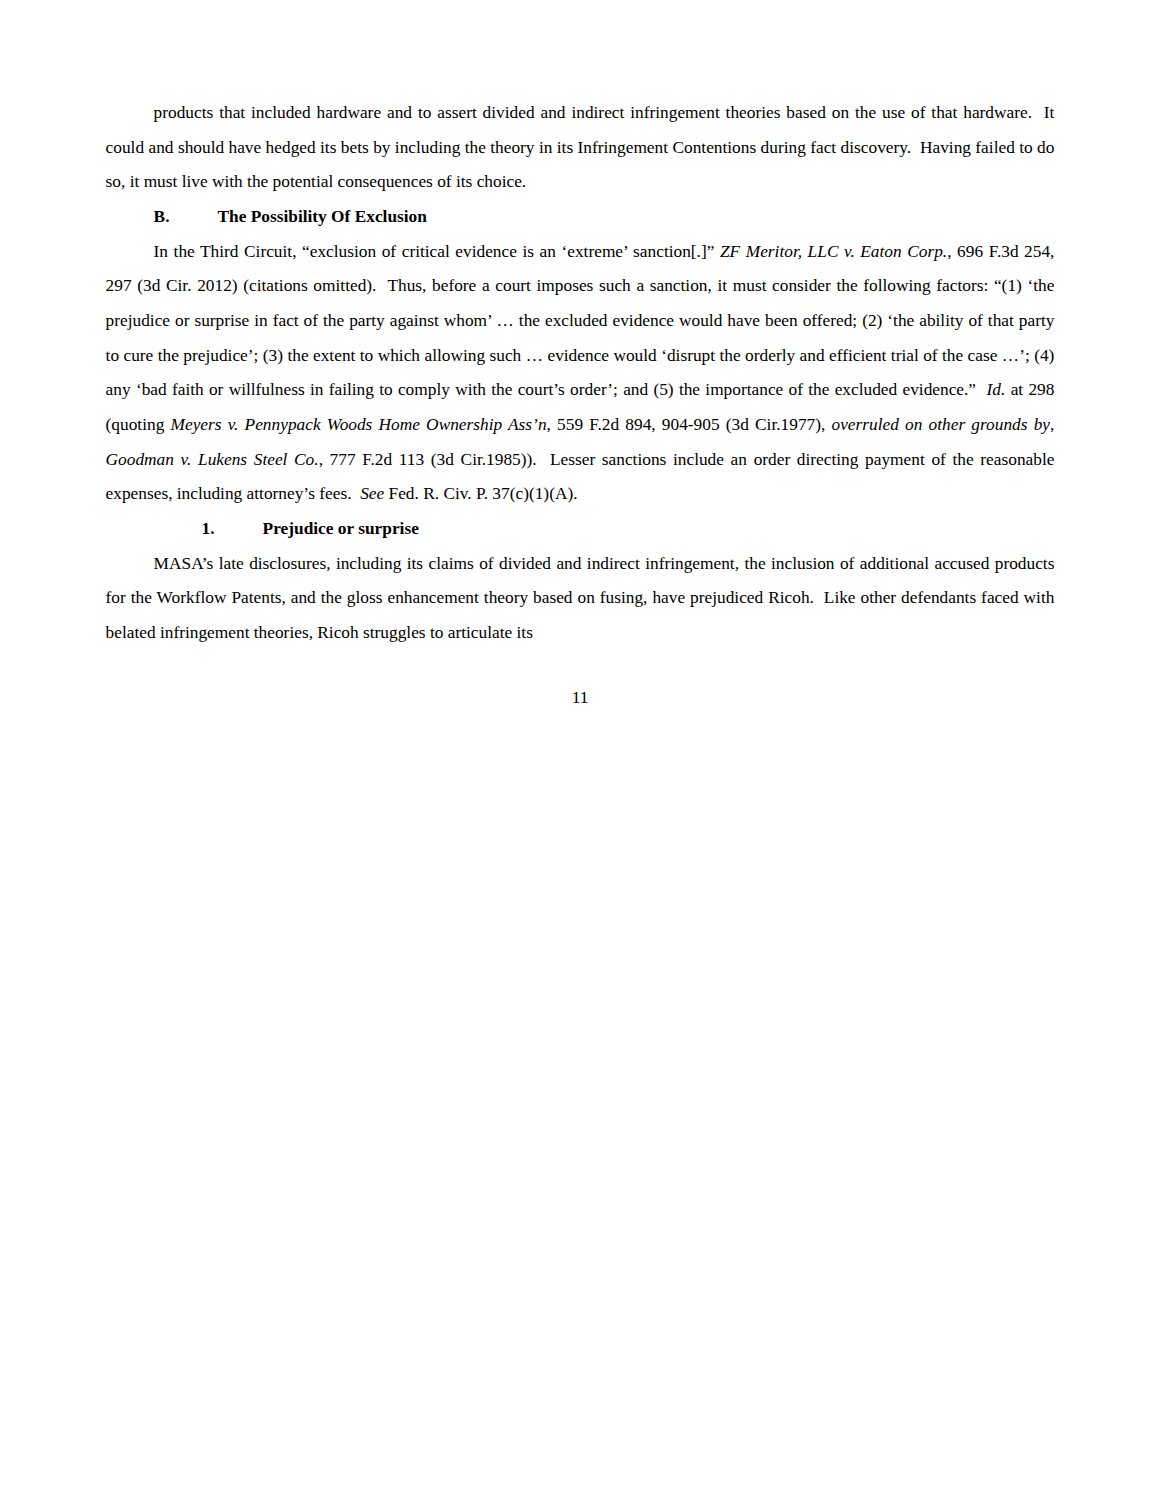products that included hardware and to assert divided and indirect infringement theories based on the use of that hardware. It could and should have hedged its bets by including the theory in its Infringement Contentions during fact discovery. Having failed to do so, it must live with the potential consequences of its choice.
B. The Possibility Of Exclusion
In the Third Circuit, “exclusion of critical evidence is an ‘extreme’ sanction[.]” ZF Meritor, LLC v. Eaton Corp., 696 F.3d 254, 297 (3d Cir. 2012) (citations omitted). Thus, before a court imposes such a sanction, it must consider the following factors: “(1) ‘the prejudice or surprise in fact of the party against whom’ … the excluded evidence would have been offered; (2) ‘the ability of that party to cure the prejudice’; (3) the extent to which allowing such … evidence would ‘disrupt the orderly and efficient trial of the case …’; (4) any ‘bad faith or willfulness in failing to comply with the court’s order’; and (5) the importance of the excluded evidence.” Id. at 298 (quoting Meyers v. Pennypack Woods Home Ownership Ass’n, 559 F.2d 894, 904-905 (3d Cir.1977), overruled on other grounds by, Goodman v. Lukens Steel Co., 777 F.2d 113 (3d Cir.1985)). Lesser sanctions include an order directing payment of the reasonable expenses, including attorney’s fees. See Fed. R. Civ. P. 37(c)(1)(A).
1. Prejudice or surprise
MASA’s late disclosures, including its claims of divided and indirect infringement, the inclusion of additional accused products for the Workflow Patents, and the gloss enhancement theory based on fusing, have prejudiced Ricoh. Like other defendants faced with belated infringement theories, Ricoh struggles to articulate its
11